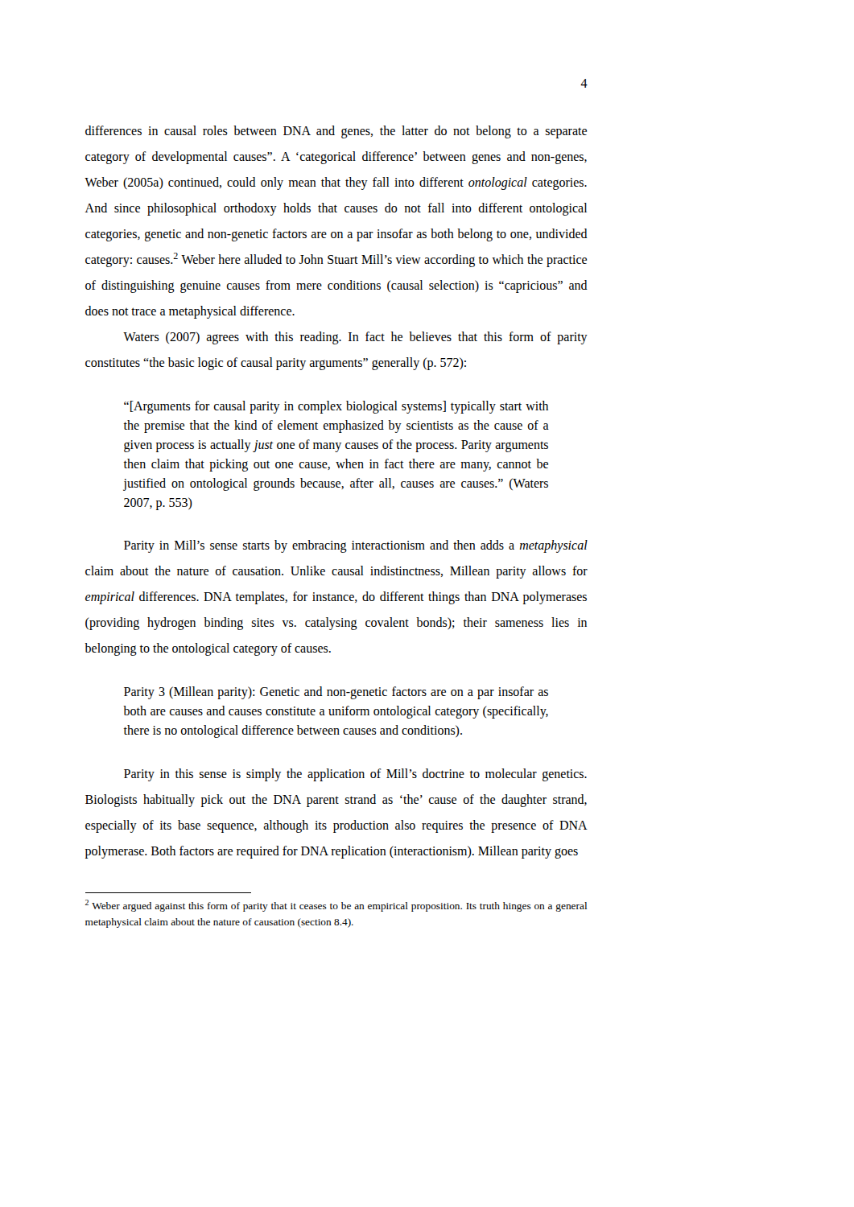4
differences in causal roles between DNA and genes, the latter do not belong to a separate category of developmental causes”. A ‘categorical difference’ between genes and non-genes, Weber (2005a) continued, could only mean that they fall into different ontological categories. And since philosophical orthodoxy holds that causes do not fall into different ontological categories, genetic and non-genetic factors are on a par insofar as both belong to one, undivided category: causes.2 Weber here alluded to John Stuart Mill’s view according to which the practice of distinguishing genuine causes from mere conditions (causal selection) is “capricious” and does not trace a metaphysical difference.
Waters (2007) agrees with this reading. In fact he believes that this form of parity constitutes “the basic logic of causal parity arguments” generally (p. 572):
“[Arguments for causal parity in complex biological systems] typically start with the premise that the kind of element emphasized by scientists as the cause of a given process is actually just one of many causes of the process. Parity arguments then claim that picking out one cause, when in fact there are many, cannot be justified on ontological grounds because, after all, causes are causes.” (Waters 2007, p. 553)
Parity in Mill’s sense starts by embracing interactionism and then adds a metaphysical claim about the nature of causation. Unlike causal indistinctness, Millean parity allows for empirical differences. DNA templates, for instance, do different things than DNA polymerases (providing hydrogen binding sites vs. catalysing covalent bonds); their sameness lies in belonging to the ontological category of causes.
Parity 3 (Millean parity): Genetic and non-genetic factors are on a par insofar as both are causes and causes constitute a uniform ontological category (specifically, there is no ontological difference between causes and conditions).
Parity in this sense is simply the application of Mill’s doctrine to molecular genetics. Biologists habitually pick out the DNA parent strand as ‘the’ cause of the daughter strand, especially of its base sequence, although its production also requires the presence of DNA polymerase. Both factors are required for DNA replication (interactionism). Millean parity goes
2 Weber argued against this form of parity that it ceases to be an empirical proposition. Its truth hinges on a general metaphysical claim about the nature of causation (section 8.4).